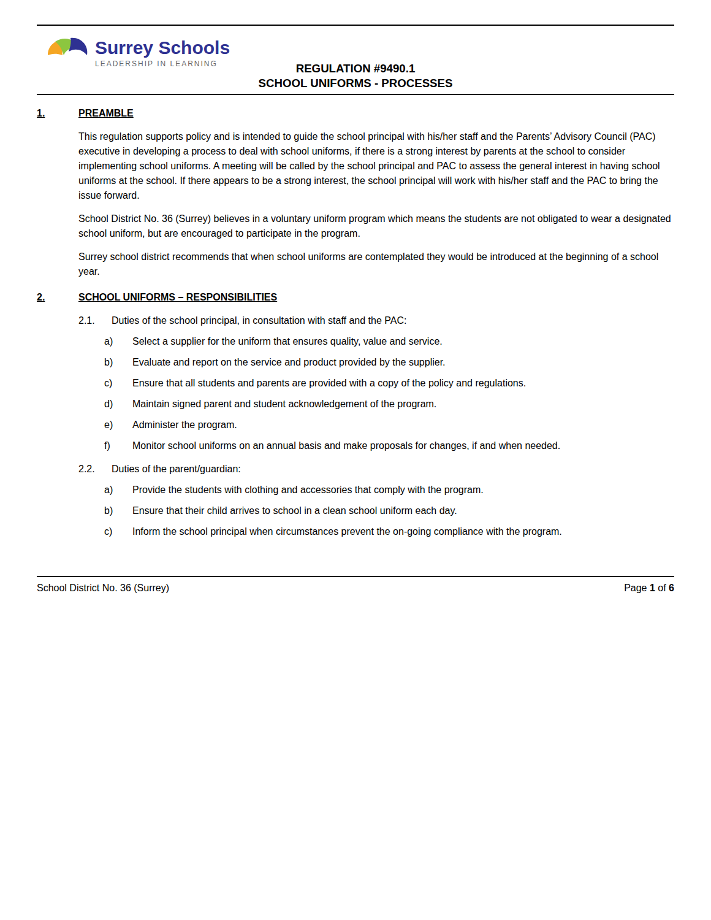REGULATION #9490.1
SCHOOL UNIFORMS - PROCESSES
1. PREAMBLE
This regulation supports policy and is intended to guide the school principal with his/her staff and the Parents’ Advisory Council (PAC) executive in developing a process to deal with school uniforms, if there is a strong interest by parents at the school to consider implementing school uniforms. A meeting will be called by the school principal and PAC to assess the general interest in having school uniforms at the school. If there appears to be a strong interest, the school principal will work with his/her staff and the PAC to bring the issue forward.
School District No. 36 (Surrey) believes in a voluntary uniform program which means the students are not obligated to wear a designated school uniform, but are encouraged to participate in the program.
Surrey school district recommends that when school uniforms are contemplated they would be introduced at the beginning of a school year.
2. SCHOOL UNIFORMS – RESPONSIBILITIES
2.1. Duties of the school principal, in consultation with staff and the PAC:
a) Select a supplier for the uniform that ensures quality, value and service.
b) Evaluate and report on the service and product provided by the supplier.
c) Ensure that all students and parents are provided with a copy of the policy and regulations.
d) Maintain signed parent and student acknowledgement of the program.
e) Administer the program.
f) Monitor school uniforms on an annual basis and make proposals for changes, if and when needed.
2.2. Duties of the parent/guardian:
a) Provide the students with clothing and accessories that comply with the program.
b) Ensure that their child arrives to school in a clean school uniform each day.
c) Inform the school principal when circumstances prevent the on-going compliance with the program.
School District No. 36 (Surrey)
Page 1 of 6